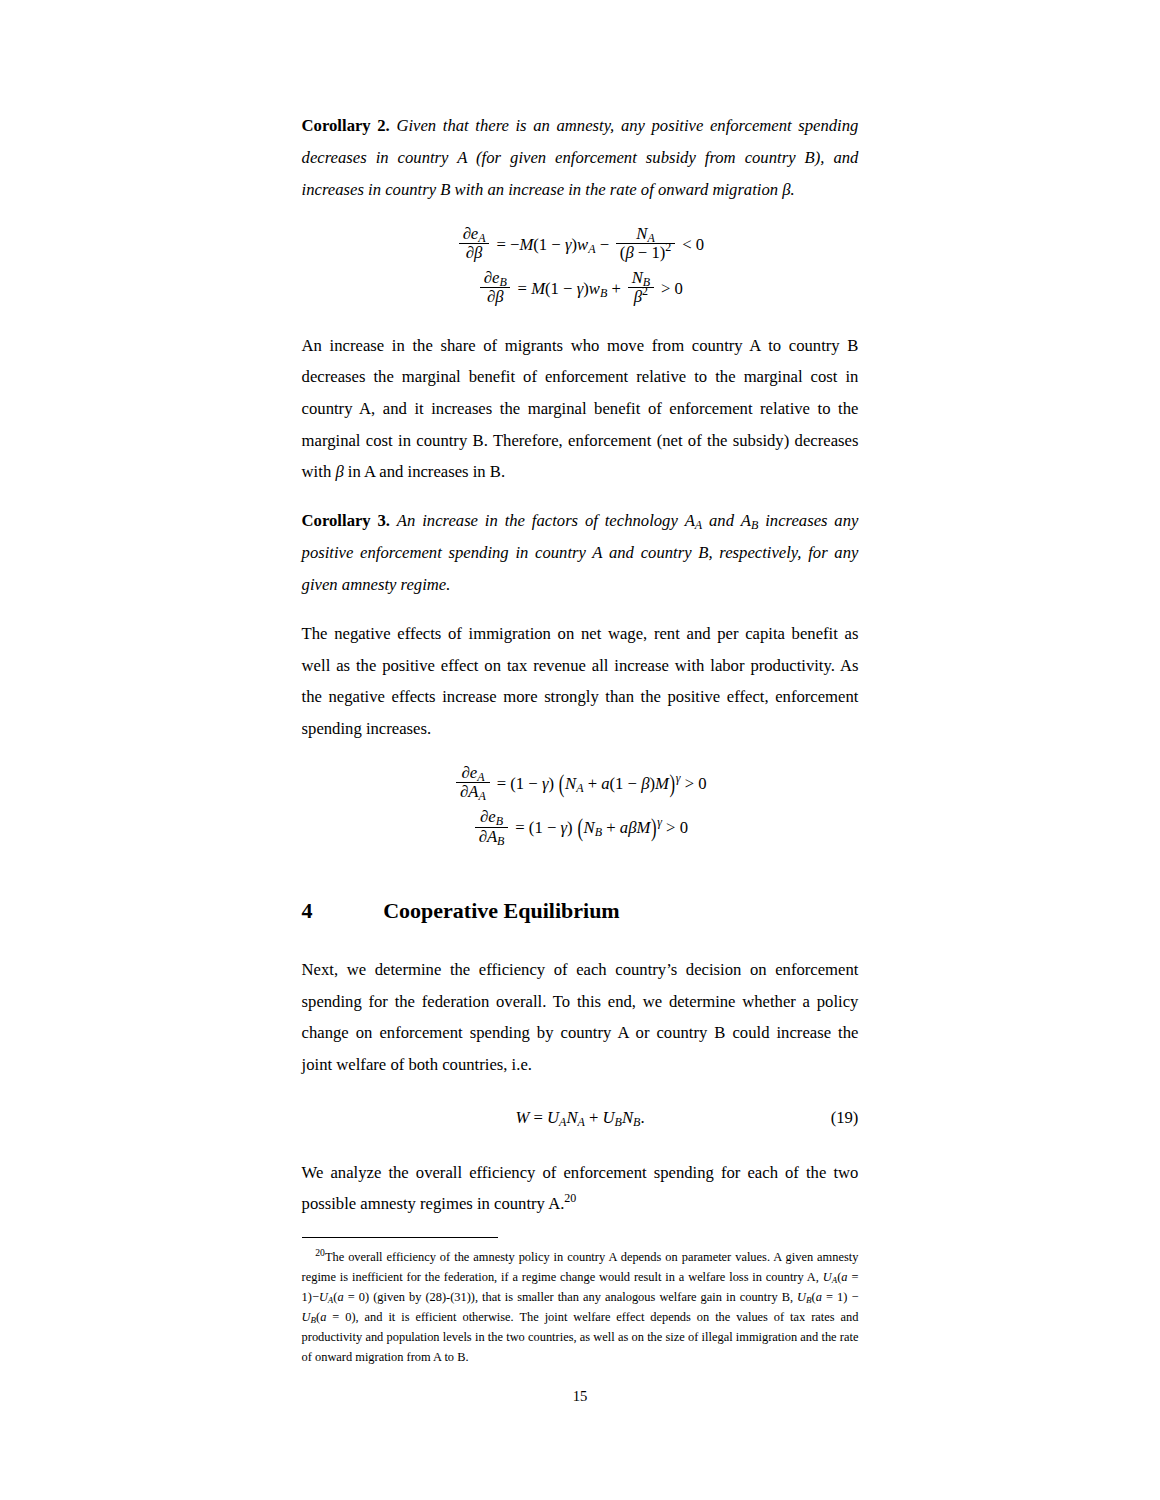Corollary 2. Given that there is an amnesty, any positive enforcement spending decreases in country A (for given enforcement subsidy from country B), and increases in country B with an increase in the rate of onward migration β.
∂eA∂β = −M(1 − γ) wA − NA(β − 1)2 < 0 ∂eB∂β = M(1 − γ) wB + NB β2 > 0
An increase in the share of migrants who move from country A to country B decreases the marginal benefit of enforcement relative to the marginal cost in country A, and it increases the marginal benefit of enforcement relative to the marginal cost in country B. Therefore, enforcement (net of the subsidy) decreases with β in A and increases in B.
Corollary 3. An increase in the factors of technology AA and AB increases any positive enforcement spending in country A and country B, respectively, for any given amnesty regime.
The negative effects of immigration on net wage, rent and per capita benefit as well as the positive effect on tax revenue all increase with labor productivity. As the negative effects increase more strongly than the positive effect, enforcement spending increases.
∂eA∂AA = (1 − γ) (NA + a(1 − β) M)γ > 0 ∂eB∂AB = (1 − γ) (NB + aβM)γ > 0
4 Cooperative Equilibrium
Next, we determine the efficiency of each country’s decision on enforcement spending for the federation overall. To this end, we determine whether a policy change on enforcement spending by country A or country B could increase the joint welfare of both countries, i.e.
W = UANA + UBNB. (19)
We analyze the overall efficiency of enforcement spending for each of the two possible amnesty regimes in country A.20
20The overall efficiency of the amnesty policy in country A depends on parameter values. A given amnesty regime is inefficient for the federation, if a regime change would result in a welfare loss in country A, UA(a = 1)−UA(a = 0) (given by (28)-(31)), that is smaller than any analogous welfare gain in country B, UB(a = 1) − UB(a = 0), and it is efficient otherwise. The joint welfare effect depends on the values of tax rates and productivity and population levels in the two countries, as well as on the size of illegal immigration and the rate of onward migration from A to B.
15